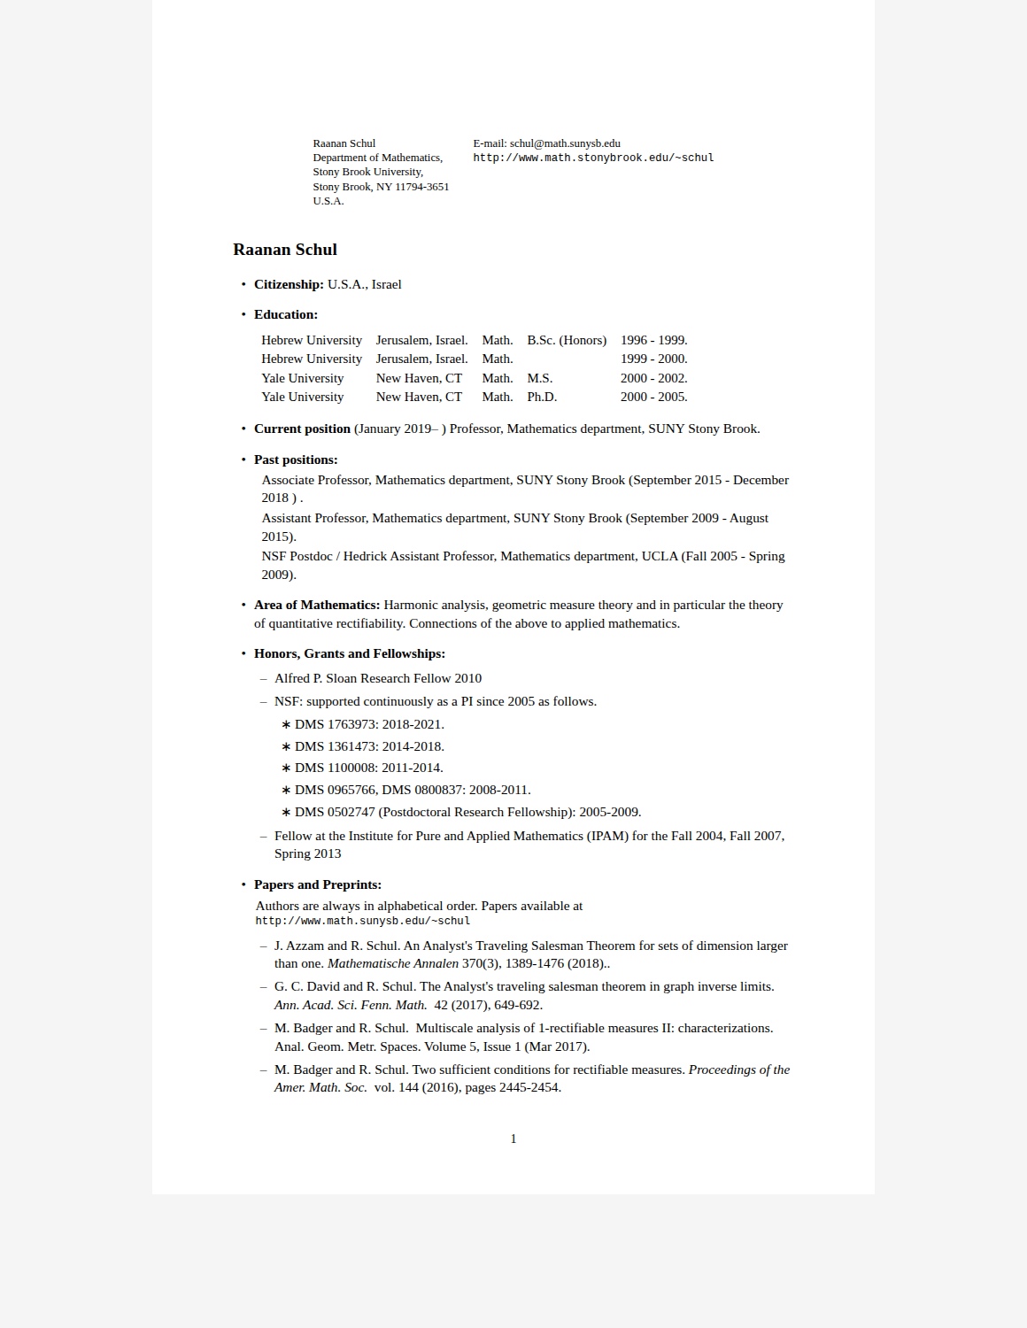Raanan Schul
Department of Mathematics,
Stony Brook University,
Stony Brook, NY 11794-3651
U.S.A.
E-mail: schul@math.sunysb.edu
http://www.math.stonybrook.edu/~schul
Raanan Schul
Citizenship: U.S.A., Israel
Education:
| Hebrew University | Jerusalem, Israel. | Math. | B.Sc. (Honors) | 1996 - 1999. |
| Hebrew University | Jerusalem, Israel. | Math. | | 1999 - 2000. |
| Yale University | New Haven, CT | Math. | M.S. | 2000 - 2002. |
| Yale University | New Haven, CT | Math. | Ph.D. | 2000 - 2005. |
Current position (January 2019– ) Professor, Mathematics department, SUNY Stony Brook.
Past positions:
Associate Professor, Mathematics department, SUNY Stony Brook (September 2015 - December 2018 ) .
Assistant Professor, Mathematics department, SUNY Stony Brook (September 2009 - August 2015).
NSF Postdoc / Hedrick Assistant Professor, Mathematics department, UCLA (Fall 2005 - Spring 2009).
Area of Mathematics: Harmonic analysis, geometric measure theory and in particular the theory of quantitative rectifiability. Connections of the above to applied mathematics.
Honors, Grants and Fellowships:
Alfred P. Sloan Research Fellow 2010
NSF: supported continuously as a PI since 2005 as follows.
DMS 1763973: 2018-2021.
DMS 1361473: 2014-2018.
DMS 1100008: 2011-2014.
DMS 0965766, DMS 0800837: 2008-2011.
DMS 0502747 (Postdoctoral Research Fellowship): 2005-2009.
Fellow at the Institute for Pure and Applied Mathematics (IPAM) for the Fall 2004, Fall 2007, Spring 2013
Papers and Preprints:
Authors are always in alphabetical order. Papers available at http://www.math.sunysb.edu/~schul
J. Azzam and R. Schul. An Analyst's Traveling Salesman Theorem for sets of dimension larger than one. Mathematische Annalen 370(3), 1389-1476 (2018)..
G. C. David and R. Schul. The Analyst's traveling salesman theorem in graph inverse limits. Ann. Acad. Sci. Fenn. Math. 42 (2017), 649-692.
M. Badger and R. Schul. Multiscale analysis of 1-rectifiable measures II: characterizations. Anal. Geom. Metr. Spaces. Volume 5, Issue 1 (Mar 2017).
M. Badger and R. Schul. Two sufficient conditions for rectifiable measures. Proceedings of the Amer. Math. Soc. vol. 144 (2016), pages 2445-2454.
1